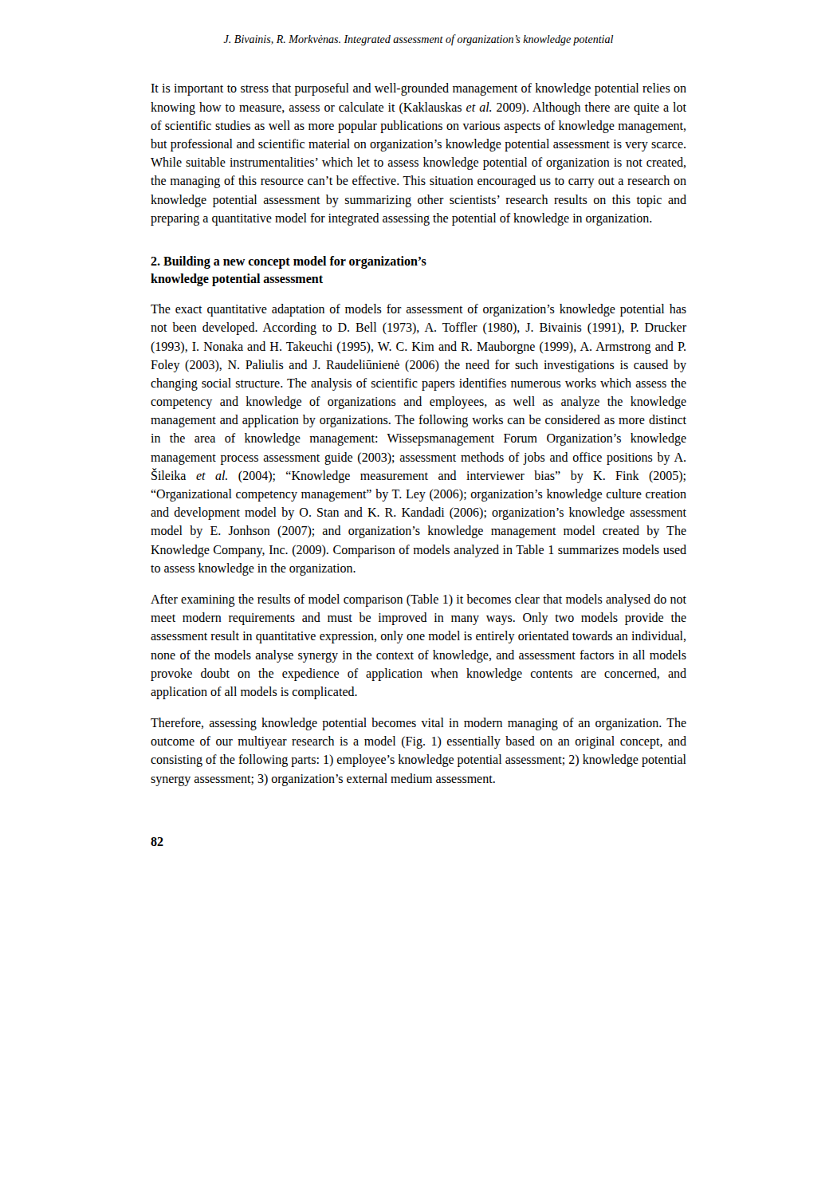J. Bivainis, R. Morkvėnas. Integrated assessment of organization’s knowledge potential
It is important to stress that purposeful and well-grounded management of knowledge potential relies on knowing how to measure, assess or calculate it (Kaklauskas et al. 2009). Although there are quite a lot of scientific studies as well as more popular publications on various aspects of knowledge management, but professional and scientific material on organization’s knowledge potential assessment is very scarce. While suitable instrumentalities’ which let to assess knowledge potential of organization is not created, the managing of this resource can’t be effective. This situation encouraged us to carry out a research on knowledge potential assessment by summarizing other scientists’ research results on this topic and preparing a quantitative model for integrated assessing the potential of knowledge in organization.
2. Building a new concept model for organization’s
knowledge potential assessment
The exact quantitative adaptation of models for assessment of organization’s knowledge potential has not been developed. According to D. Bell (1973), A. Toffler (1980), J. Bivainis (1991), P. Drucker (1993), I. Nonaka and H. Takeuchi (1995), W. C. Kim and R. Mauborgne (1999), A. Armstrong and P. Foley (2003), N. Paliulis and J. Raudeliūnienė (2006) the need for such investigations is caused by changing social structure. The analysis of scientific papers identifies numerous works which assess the competency and knowledge of organizations and employees, as well as analyze the knowledge management and application by organizations. The following works can be considered as more distinct in the area of knowledge management: Wissepsmanagement Forum Organization’s knowledge management process assessment guide (2003); assessment methods of jobs and office positions by A. Šileika et al. (2004); “Knowledge measurement and interviewer bias” by K. Fink (2005); “Organizational competency management” by T. Ley (2006); organization’s knowledge culture creation and development model by O. Stan and K. R. Kandadi (2006); organization’s knowledge assessment model by E. Jonhson (2007); and organization’s knowledge management model created by The Knowledge Company, Inc. (2009). Comparison of models analyzed in Table 1 summarizes models used to assess knowledge in the organization.
After examining the results of model comparison (Table 1) it becomes clear that models analysed do not meet modern requirements and must be improved in many ways. Only two models provide the assessment result in quantitative expression, only one model is entirely orientated towards an individual, none of the models analyse synergy in the context of knowledge, and assessment factors in all models provoke doubt on the expedience of application when knowledge contents are concerned, and application of all models is complicated.
Therefore, assessing knowledge potential becomes vital in modern managing of an organization. The outcome of our multiyear research is a model (Fig. 1) essentially based on an original concept, and consisting of the following parts: 1) employee’s knowledge potential assessment; 2) knowledge potential synergy assessment; 3) organization’s external medium assessment.
82